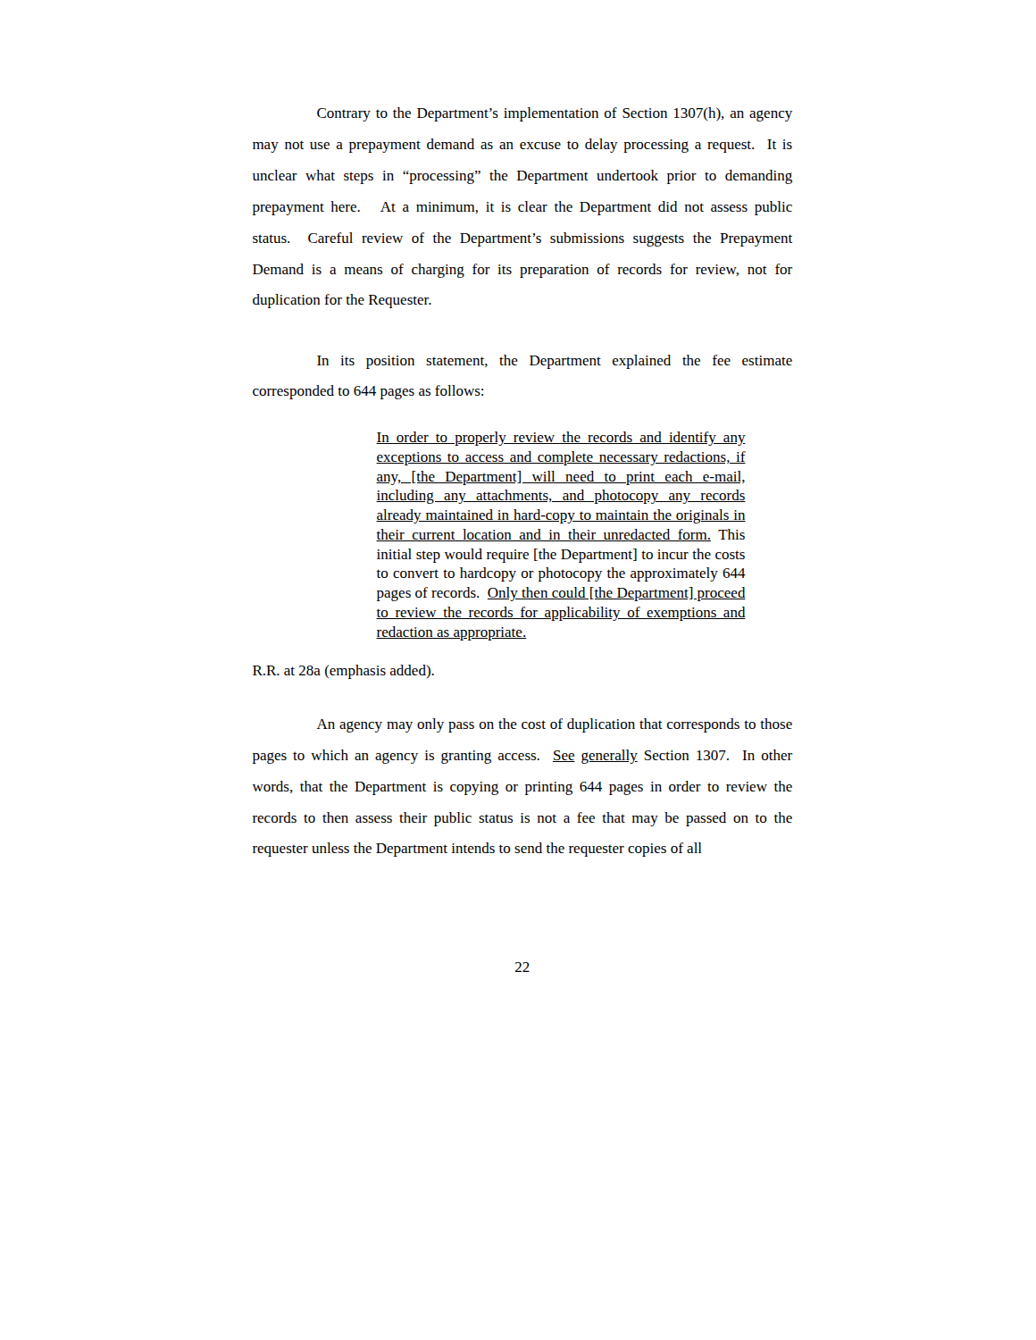Contrary to the Department’s implementation of Section 1307(h), an agency may not use a prepayment demand as an excuse to delay processing a request. It is unclear what steps in “processing” the Department undertook prior to demanding prepayment here. At a minimum, it is clear the Department did not assess public status. Careful review of the Department’s submissions suggests the Prepayment Demand is a means of charging for its preparation of records for review, not for duplication for the Requester.
In its position statement, the Department explained the fee estimate corresponded to 644 pages as follows:
In order to properly review the records and identify any exceptions to access and complete necessary redactions, if any, [the Department] will need to print each e-mail, including any attachments, and photocopy any records already maintained in hard-copy to maintain the originals in their current location and in their unredacted form. This initial step would require [the Department] to incur the costs to convert to hardcopy or photocopy the approximately 644 pages of records. Only then could [the Department] proceed to review the records for applicability of exemptions and redaction as appropriate.
R.R. at 28a (emphasis added).
An agency may only pass on the cost of duplication that corresponds to those pages to which an agency is granting access. See generally Section 1307. In other words, that the Department is copying or printing 644 pages in order to review the records to then assess their public status is not a fee that may be passed on to the requester unless the Department intends to send the requester copies of all
22